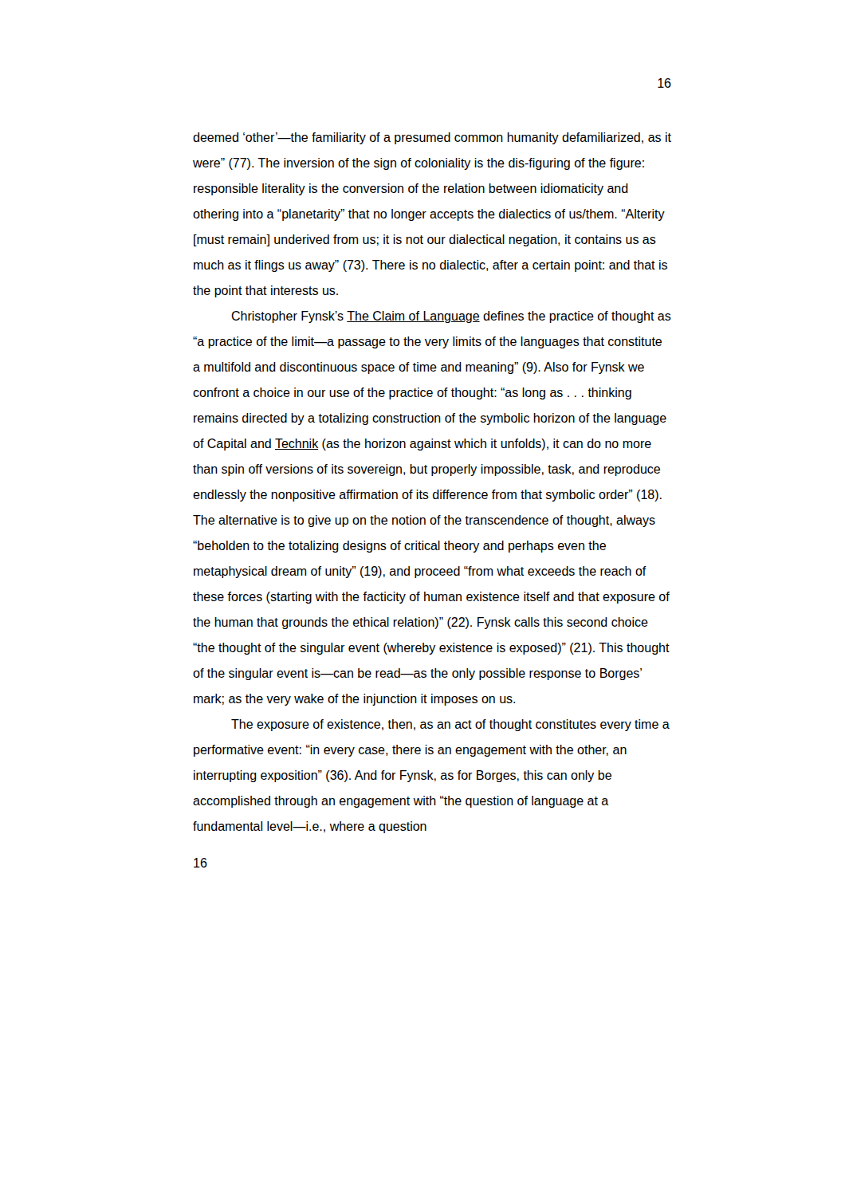16
deemed ‘other’—the familiarity of a presumed common humanity defamiliarized, as it were” (77). The inversion of the sign of coloniality is the dis-figuring of the figure: responsible literality is the conversion of the relation between idiomaticity and othering into a “planetarity” that no longer accepts the dialectics of us/them. “Alterity [must remain] underived from us; it is not our dialectical negation, it contains us as much as it flings us away” (73). There is no dialectic, after a certain point: and that is the point that interests us.
Christopher Fynsk’s The Claim of Language defines the practice of thought as “a practice of the limit—a passage to the very limits of the languages that constitute a multifold and discontinuous space of time and meaning” (9). Also for Fynsk we confront a choice in our use of the practice of thought: “as long as . . . thinking remains directed by a totalizing construction of the symbolic horizon of the language of Capital and Technik (as the horizon against which it unfolds), it can do no more than spin off versions of its sovereign, but properly impossible, task, and reproduce endlessly the nonpositive affirmation of its difference from that symbolic order” (18). The alternative is to give up on the notion of the transcendence of thought, always “beholden to the totalizing designs of critical theory and perhaps even the metaphysical dream of unity” (19), and proceed “from what exceeds the reach of these forces (starting with the facticity of human existence itself and that exposure of the human that grounds the ethical relation)” (22). Fynsk calls this second choice “the thought of the singular event (whereby existence is exposed)” (21). This thought of the singular event is—can be read—as the only possible response to Borges’ mark; as the very wake of the injunction it imposes on us.
The exposure of existence, then, as an act of thought constitutes every time a performative event: “in every case, there is an engagement with the other, an interrupting exposition” (36). And for Fynsk, as for Borges, this can only be accomplished through an engagement with “the question of language at a fundamental level—i.e., where a question
16